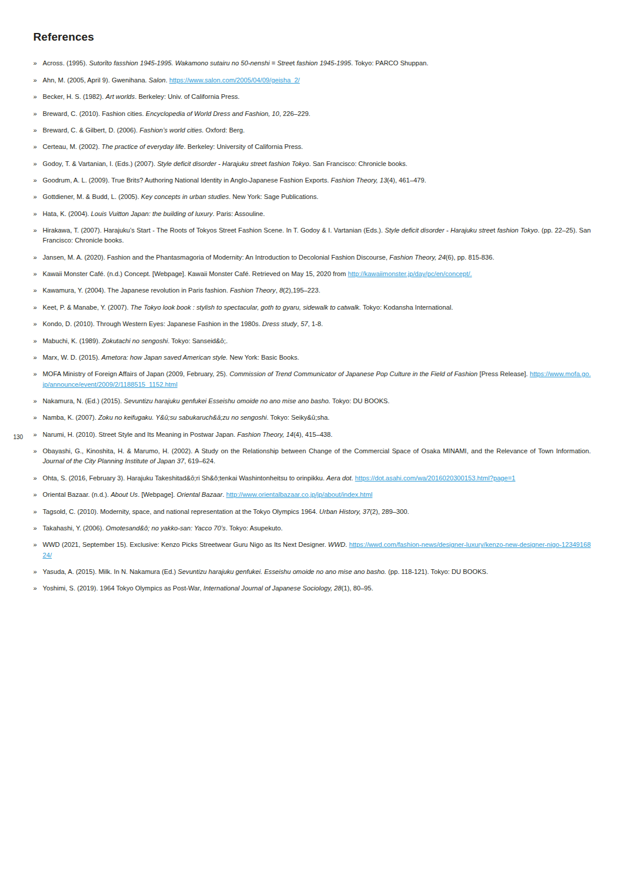References
Across. (1995). Sutorīto fasshion 1945-1995. Wakamono sutairu no 50-nenshi = Street fashion 1945-1995. Tokyo: PARCO Shuppan.
Ahn, M. (2005, April 9). Gwenihana. Salon. https://www.salon.com/2005/04/09/geisha_2/
Becker, H. S. (1982). Art worlds. Berkeley: Univ. of California Press.
Breward, C. (2010). Fashion cities. Encyclopedia of World Dress and Fashion, 10, 226–229.
Breward, C. & Gilbert, D. (2006). Fashion’s world cities. Oxford: Berg.
Certeau, M. (2002). The practice of everyday life. Berkeley: University of California Press.
Godoy, T. & Vartanian, I. (Eds.) (2007). Style deficit disorder - Harajuku street fashion Tokyo. San Francisco: Chronicle books.
Goodrum, A. L. (2009). True Brits? Authoring National Identity in Anglo-Japanese Fashion Exports. Fashion Theory, 13(4), 461–479.
Gottdiener, M. & Budd, L. (2005). Key concepts in urban studies. New York: Sage Publications.
Hata, K. (2004). Louis Vuitton Japan: the building of luxury. Paris: Assouline.
Hirakawa, T. (2007). Harajuku’s Start - The Roots of Tokyos Street Fashion Scene. In T. Godoy & I. Vartanian (Eds.). Style deficit disorder - Harajuku street fashion Tokyo. (pp. 22–25). San Francisco: Chronicle books.
Jansen, M. A. (2020). Fashion and the Phantasmagoria of Modernity: An Introduction to Decolonial Fashion Discourse, Fashion Theory, 24(6), pp. 815-836.
Kawaii Monster Café. (n.d.) Concept. [Webpage]. Kawaii Monster Café. Retrieved on May 15, 2020 from http://kawaiimonster.jp/day/pc/en/concept/.
Kawamura, Y. (2004). The Japanese revolution in Paris fashion. Fashion Theory, 8(2),195–223.
Keet, P. & Manabe, Y. (2007). The Tokyo look book : stylish to spectacular, goth to gyaru, sidewalk to catwalk. Tokyo: Kodansha International.
Kondo, D. (2010). Through Western Eyes: Japanese Fashion in the 1980s. Dress study, 57, 1-8.
Mabuchi, K. (1989). Zokutachi no sengoshi. Tokyo: Sanseid&ō;.
Marx, W. D. (2015). Ametora: how Japan saved American style. New York: Basic Books.
MOFA Ministry of Foreign Affairs of Japan (2009, February, 25). Commission of Trend Communicator of Japanese Pop Culture in the Field of Fashion [Press Release]. https://www.mofa.go.jp/announce/event/2009/2/1188515_1152.html
Nakamura, N. (Ed.) (2015). Sevuntizu harajuku genfukei Esseishu omoide no ano mise ano basho. Tokyo: DU BOOKS.
Namba, K. (2007). Zoku no keifugaku. Y&ū;su sabukaruch&ā;zu no sengoshi. Tokyo: Seiky&ū;sha.
Narumi, H. (2010). Street Style and Its Meaning in Postwar Japan. Fashion Theory, 14(4), 415–438.
Obayashi, G., Kinoshita, H. & Marumo, H. (2002). A Study on the Relationship between Change of the Commercial Space of Osaka MINAMI, and the Relevance of Town Information. Journal of the City Planning Institute of Japan 37, 619–624.
Ohta, S. (2016, February 3). Harajuku Takeshitad&ō;ri Sh&ô;tenkai Washintonheitsu to orinpikku. Aera dot. https://dot.asahi.com/wa/2016020300153.html?page=1
Oriental Bazaar. (n.d.). About Us. [Webpage]. Oriental Bazaar. http://www.orientalbazaar.co.jp/jp/about/index.html
Tagsold, C. (2010). Modernity, space, and national representation at the Tokyo Olympics 1964. Urban History, 37(2), 289–300.
Takahashi, Y. (2006). Omotesand&ô; no yakko-san: Yacco 70’s. Tokyo: Asupekuto.
WWD (2021, September 15). Exclusive: Kenzo Picks Streetwear Guru Nigo as Its Next Designer. WWD. https://wwd.com/fashion-news/designer-luxury/kenzo-new-designer-nigo-1234916824/
Yasuda, A. (2015). Milk. In N. Nakamura (Ed.) Sevuntizu harajuku genfukei. Esseishu omoide no ano mise ano basho. (pp. 118-121). Tokyo: DU BOOKS.
Yoshimi, S. (2019). 1964 Tokyo Olympics as Post-War, International Journal of Japanese Sociology, 28(1), 80–95.
130